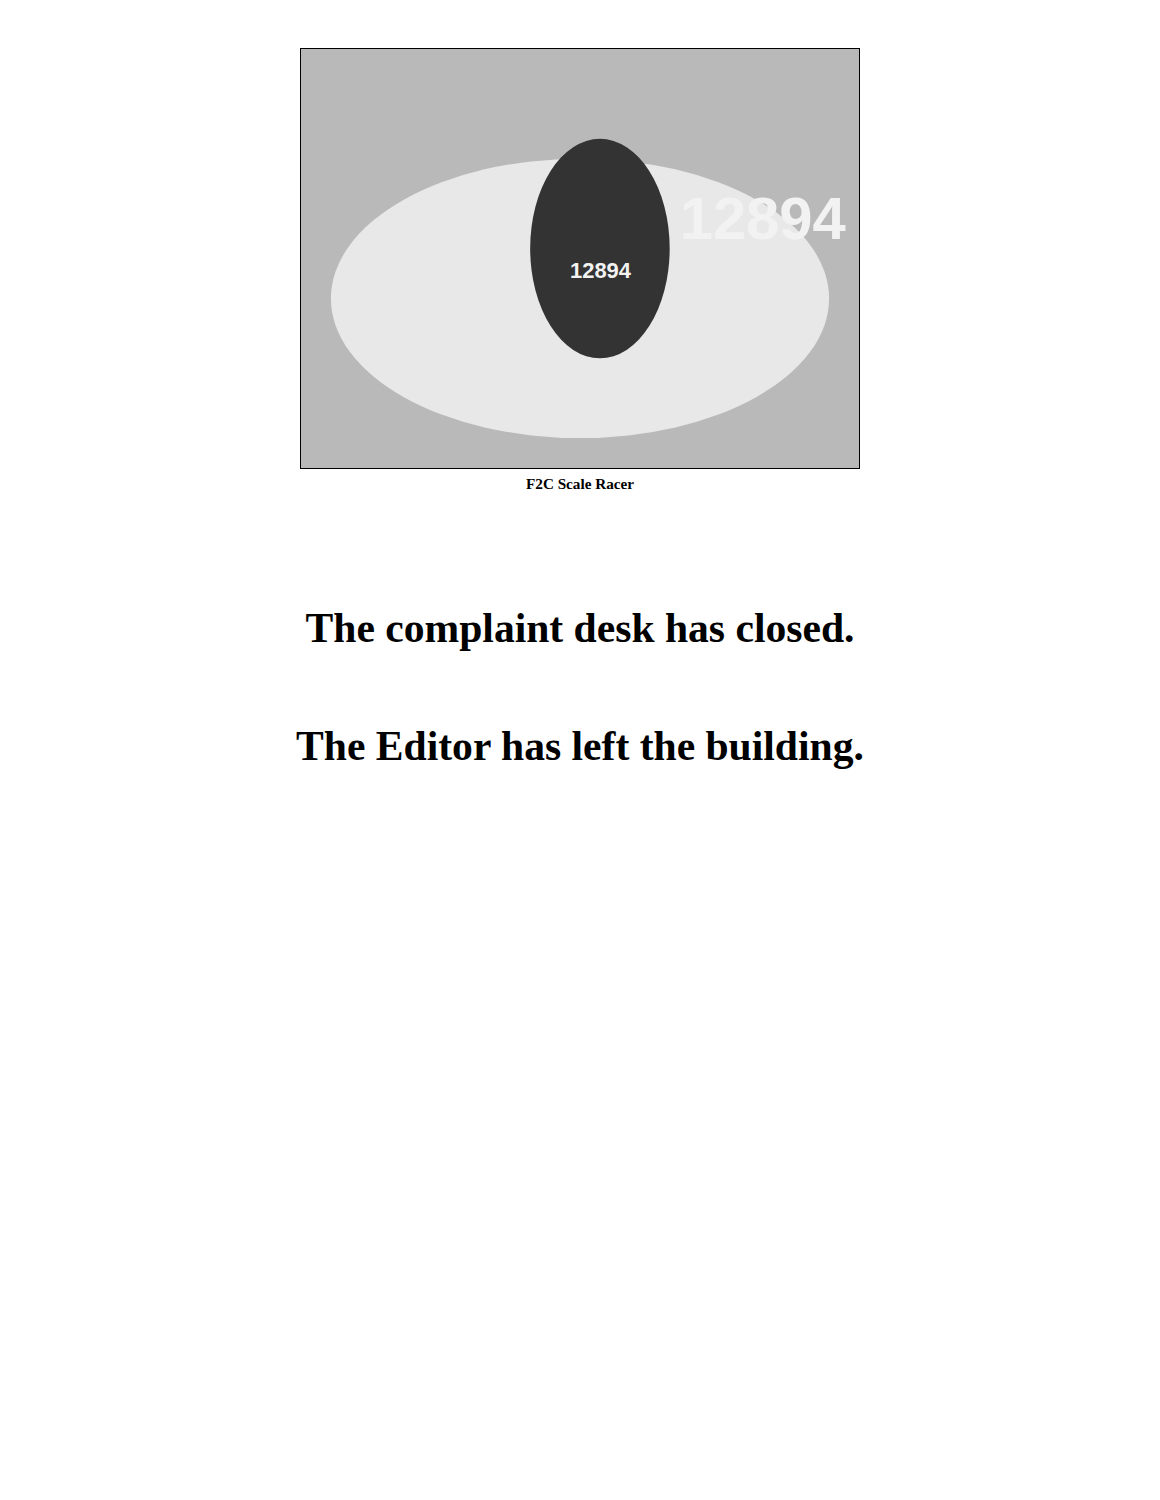F2C Scale Racer
The complaint desk has closed.
The Editor has left the building.